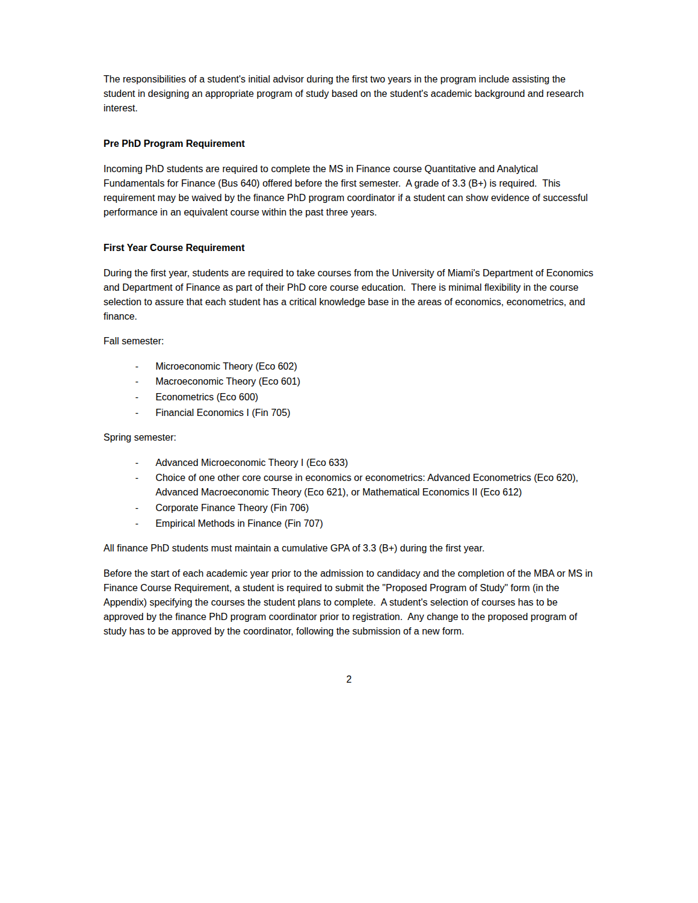The responsibilities of a student's initial advisor during the first two years in the program include assisting the student in designing an appropriate program of study based on the student's academic background and research interest.
Pre PhD Program Requirement
Incoming PhD students are required to complete the MS in Finance course Quantitative and Analytical Fundamentals for Finance (Bus 640) offered before the first semester. A grade of 3.3 (B+) is required. This requirement may be waived by the finance PhD program coordinator if a student can show evidence of successful performance in an equivalent course within the past three years.
First Year Course Requirement
During the first year, students are required to take courses from the University of Miami's Department of Economics and Department of Finance as part of their PhD core course education. There is minimal flexibility in the course selection to assure that each student has a critical knowledge base in the areas of economics, econometrics, and finance.
Fall semester:
Microeconomic Theory (Eco 602)
Macroeconomic Theory (Eco 601)
Econometrics (Eco 600)
Financial Economics I (Fin 705)
Spring semester:
Advanced Microeconomic Theory I (Eco 633)
Choice of one other core course in economics or econometrics: Advanced Econometrics (Eco 620), Advanced Macroeconomic Theory (Eco 621), or Mathematical Economics II (Eco 612)
Corporate Finance Theory (Fin 706)
Empirical Methods in Finance (Fin 707)
All finance PhD students must maintain a cumulative GPA of 3.3 (B+) during the first year.
Before the start of each academic year prior to the admission to candidacy and the completion of the MBA or MS in Finance Course Requirement, a student is required to submit the "Proposed Program of Study" form (in the Appendix) specifying the courses the student plans to complete. A student's selection of courses has to be approved by the finance PhD program coordinator prior to registration. Any change to the proposed program of study has to be approved by the coordinator, following the submission of a new form.
2